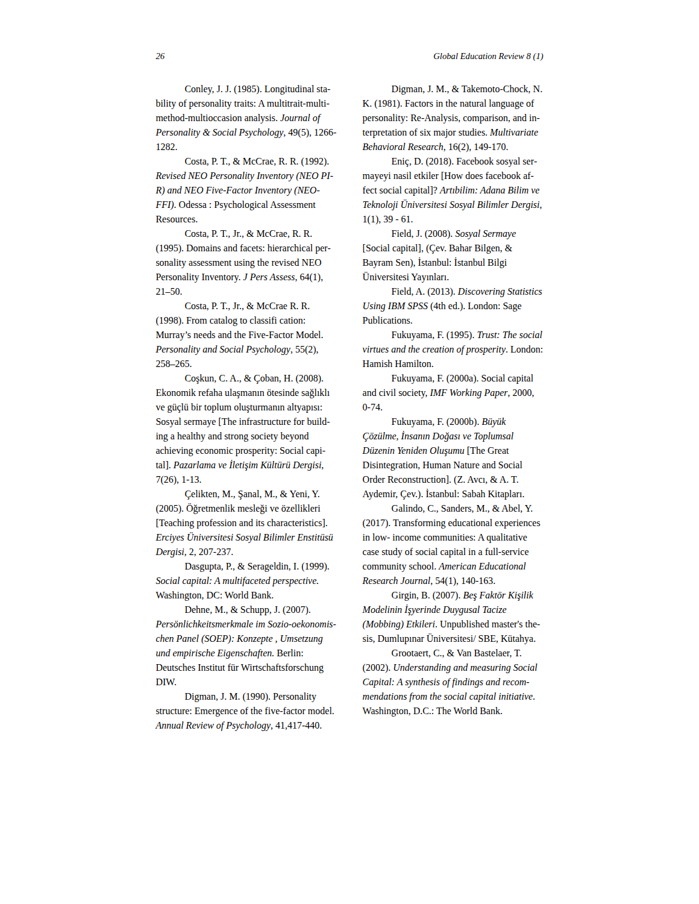26 Global Education Review 8 (1)
Conley, J. J. (1985). Longitudinal stability of personality traits: A multitrait-multimethod-multioccasion analysis. Journal of Personality & Social Psychology, 49(5), 1266-1282.
Costa, P. T., & McCrae, R. R. (1992). Revised NEO Personality Inventory (NEO PI-R) and NEO Five-Factor Inventory (NEO-FFI). Odessa : Psychological Assessment Resources.
Costa, P. T., Jr., & McCrae, R. R. (1995). Domains and facets: hierarchical personality assessment using the revised NEO Personality Inventory. J Pers Assess, 64(1), 21–50.
Costa, P. T., Jr., & McCrae R. R. (1998). From catalog to classifi cation: Murray’s needs and the Five-Factor Model. Personality and Social Psychology, 55(2), 258–265.
Coşkun, C. A., & Çoban, H. (2008). Ekonomik refaha ulaşmanın ötesinde sağlıklı ve güçlü bir toplum oluşturmanın altyapısı: Sosyal sermaye [The infrastructure for building a healthy and strong society beyond achieving economic prosperity: Social capital]. Pazarlama ve İletişim Kültürü Dergisi, 7(26), 1-13.
Çelikten, M., Şanal, M., & Yeni, Y. (2005). Öğretmenlik mesleği ve özellikleri [Teaching profession and its characteristics]. Erciyes Üniversitesi Sosyal Bilimler Enstitüsü Dergisi, 2, 207-237.
Dasgupta, P., & Serageldin, I. (1999). Social capital: A multifaceted perspective. Washington, DC: World Bank.
Dehne, M., & Schupp, J. (2007). Persönlichkeitsmerkmale im Sozio-oekonomischen Panel (SOEP): Konzepte , Umsetzung und empirische Eigenschaften. Berlin: Deutsches Institut für Wirtschaftsforschung DIW.
Digman, J. M. (1990). Personality structure: Emergence of the five-factor model. Annual Review of Psychology, 41,417-440.
Digman, J. M., & Takemoto-Chock, N. K. (1981). Factors in the natural language of personality: Re-Analysis, comparison, and interpretation of six major studies. Multivariate Behavioral Research, 16(2), 149-170.
Eniç, D. (2018). Facebook sosyal sermayeyi nasil etkiler [How does facebook affect social capital]? Artıbilim: Adana Bilim ve Teknoloji Üniversitesi Sosyal Bilimler Dergisi, 1(1), 39 - 61.
Field, J. (2008). Sosyal Sermaye [Social capital], (Çev. Bahar Bilgen, & Bayram Sen), İstanbul: İstanbul Bilgi Üniversitesi Yayınları.
Field, A. (2013). Discovering Statistics Using IBM SPSS (4th ed.). London: Sage Publications.
Fukuyama, F. (1995). Trust: The social virtues and the creation of prosperity. London: Hamish Hamilton.
Fukuyama, F. (2000a). Social capital and civil society, IMF Working Paper, 2000, 0-74.
Fukuyama, F. (2000b). Büyük Çözülme, İnsanın Doğası ve Toplumsal Düzenin Yeniden Oluşumu [The Great Disintegration, Human Nature and Social Order Reconstruction]. (Z. Avcı, & A. T. Aydemir, Çev.). İstanbul: Sabah Kitapları.
Galindo, C., Sanders, M., & Abel, Y. (2017). Transforming educational experiences in low- income communities: A qualitative case study of social capital in a full-service community school. American Educational Research Journal, 54(1), 140-163.
Girgin, B. (2007). Beş Faktör Kişilik Modelinin İşyerinde Duygusal Tacize (Mobbing) Etkileri. Unpublished master's thesis, Dumlupınar Üniversitesi/ SBE, Kütahya.
Grootaert, C., & Van Bastelaer, T. (2002). Understanding and measuring Social Capital: A synthesis of findings and recommendations from the social capital initiative. Washington, D.C.: The World Bank.